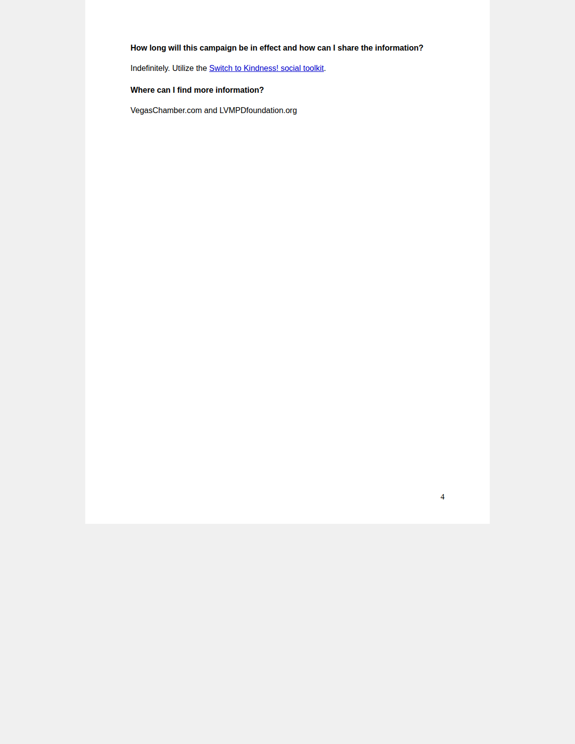How long will this campaign be in effect and how can I share the information?
Indefinitely. Utilize the Switch to Kindness! social toolkit.
Where can I find more information?
VegasChamber.com and LVMPDfoundation.org
4